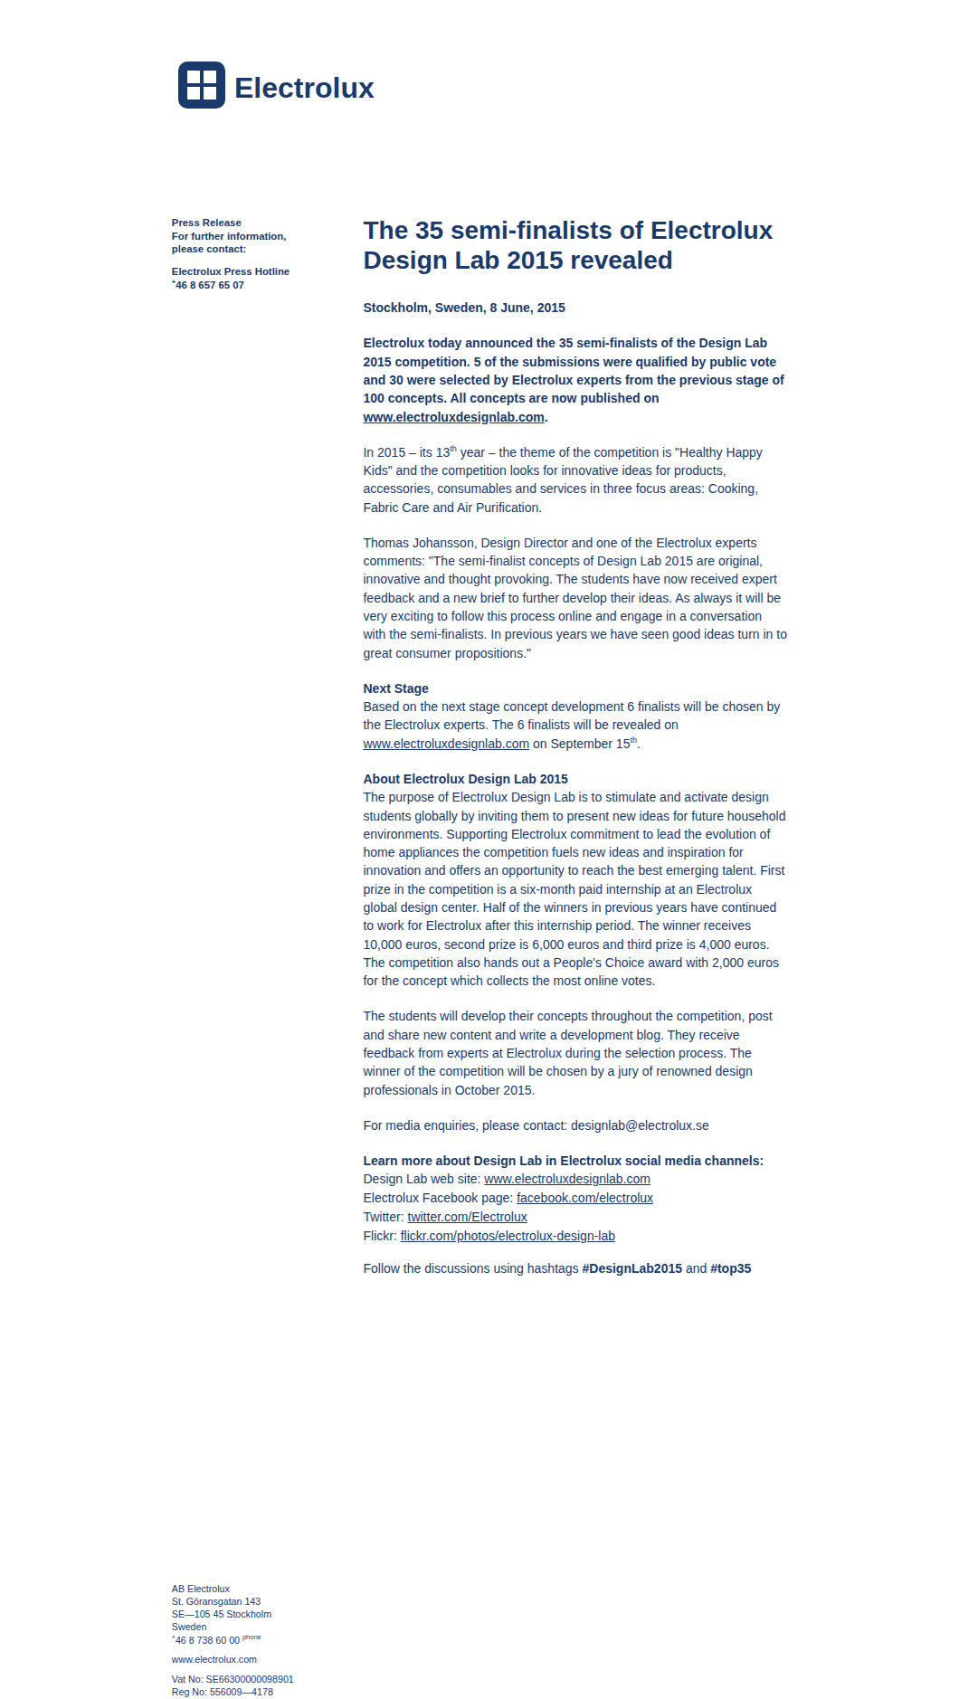Electrolux
Press Release
For further information,
please contact:
Electrolux Press Hotline
+46 8 657 65 07
AB Electrolux
St. Göransgatan 143
SE—105 45 Stockholm
Sweden
+46 8 738 60 00 phone
www.electrolux.com
Vat No: SE66300000098901
Reg No: 556009—4178
The 35 semi-finalists of Electrolux Design Lab 2015 revealed
Stockholm, Sweden, 8 June, 2015
Electrolux today announced the 35 semi-finalists of the Design Lab 2015 competition. 5 of the submissions were qualified by public vote and 30 were selected by Electrolux experts from the previous stage of 100 concepts. All concepts are now published on www.electroluxdesignlab.com.
In 2015 – its 13th year – the theme of the competition is "Healthy Happy Kids" and the competition looks for innovative ideas for products, accessories, consumables and services in three focus areas: Cooking, Fabric Care and Air Purification.
Thomas Johansson, Design Director and one of the Electrolux experts comments: "The semi-finalist concepts of Design Lab 2015 are original, innovative and thought provoking. The students have now received expert feedback and a new brief to further develop their ideas. As always it will be very exciting to follow this process online and engage in a conversation with the semi-finalists. In previous years we have seen good ideas turn in to great consumer propositions."
Next Stage
Based on the next stage concept development 6 finalists will be chosen by the Electrolux experts. The 6 finalists will be revealed on www.electroluxdesignlab.com on September 15th.
About Electrolux Design Lab 2015
The purpose of Electrolux Design Lab is to stimulate and activate design students globally by inviting them to present new ideas for future household environments. Supporting Electrolux commitment to lead the evolution of home appliances the competition fuels new ideas and inspiration for innovation and offers an opportunity to reach the best emerging talent. First prize in the competition is a six-month paid internship at an Electrolux global design center. Half of the winners in previous years have continued to work for Electrolux after this internship period. The winner receives 10,000 euros, second prize is 6,000 euros and third prize is 4,000 euros. The competition also hands out a People's Choice award with 2,000 euros for the concept which collects the most online votes.
The students will develop their concepts throughout the competition, post and share new content and write a development blog. They receive feedback from experts at Electrolux during the selection process. The winner of the competition will be chosen by a jury of renowned design professionals in October 2015.
For media enquiries, please contact: designlab@electrolux.se
Learn more about Design Lab in Electrolux social media channels:
Design Lab web site: www.electroluxdesignlab.com
Electrolux Facebook page: facebook.com/electrolux
Twitter: twitter.com/Electrolux
Flickr: flickr.com/photos/electrolux-design-lab
Follow the discussions using hashtags #DesignLab2015 and #top35